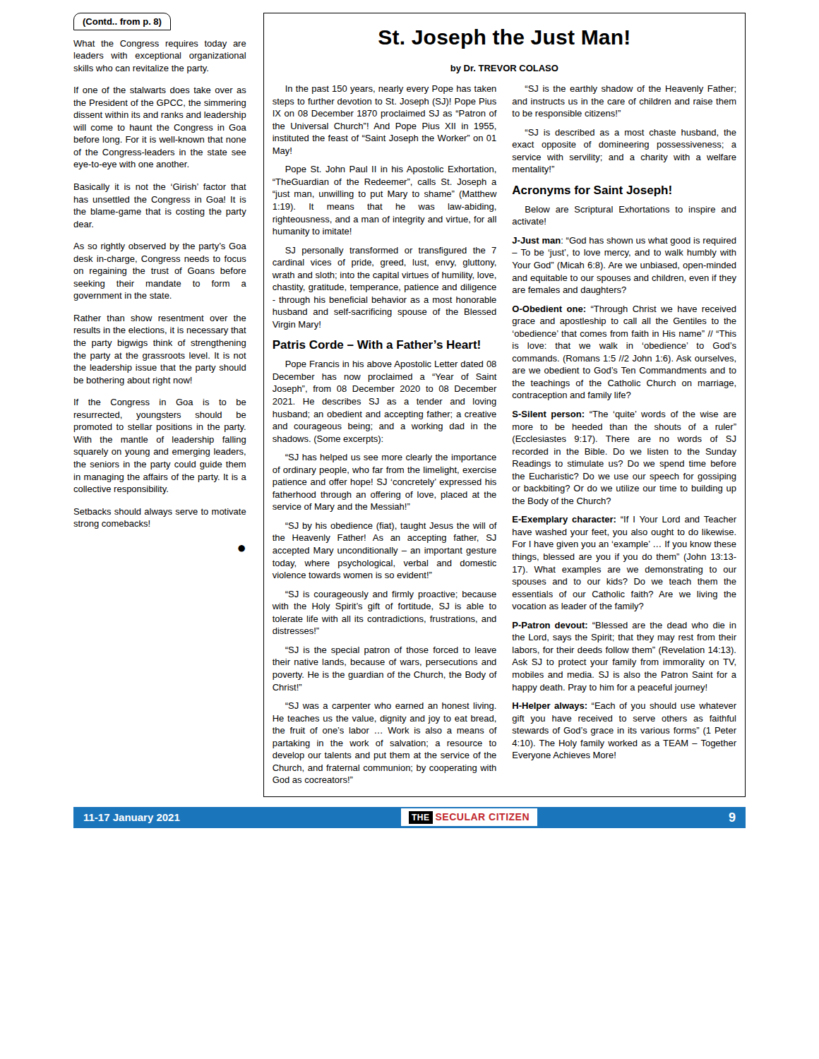(Contd.. from p. 8)
What the Congress requires today are leaders with exceptional organizational skills who can revitalize the party.
If one of the stalwarts does take over as the President of the GPCC, the simmering dissent within its and ranks and leadership will come to haunt the Congress in Goa before long. For it is well-known that none of the Congress-leaders in the state see eye-to-eye with one another.
Basically it is not the ‘Girish’ factor that has unsettled the Congress in Goa! It is the blame-game that is costing the party dear.
As so rightly observed by the party’s Goa desk in-charge, Congress needs to focus on regaining the trust of Goans before seeking their mandate to form a government in the state.
Rather than show resentment over the results in the elections, it is necessary that the party bigwigs think of strengthening the party at the grassroots level. It is not the leadership issue that the party should be bothering about right now!
If the Congress in Goa is to be resurrected, youngsters should be promoted to stellar positions in the party. With the mantle of leadership falling squarely on young and emerging leaders, the seniors in the party could guide them in managing the affairs of the party. It is a collective responsibility.
Setbacks should always serve to motivate strong comebacks!
●
St. Joseph the Just Man!
by Dr. TREVOR COLASO
In the past 150 years, nearly every Pope has taken steps to further devotion to St. Joseph (SJ)! Pope Pius IX on 08 December 1870 proclaimed SJ as “Patron of the Universal Church”! And Pope Pius XII in 1955, instituted the feast of “Saint Joseph the Worker” on 01 May!
Pope St. John Paul II in his Apostolic Exhortation, “TheGuardian of the Redeemer”, calls St. Joseph a “just man, unwilling to put Mary to shame” (Matthew 1:19). It means that he was law-abiding, righteousness, and a man of integrity and virtue, for all humanity to imitate!
SJ personally transformed or transfigured the 7 cardinal vices of pride, greed, lust, envy, gluttony, wrath and sloth; into the capital virtues of humility, love, chastity, gratitude, temperance, patience and diligence - through his beneficial behavior as a most honorable husband and self-sacrificing spouse of the Blessed Virgin Mary!
Patris Corde – With a Father’s Heart!
Pope Francis in his above Apostolic Letter dated 08 December has now proclaimed a “Year of Saint Joseph”, from 08 December 2020 to 08 December 2021. He describes SJ as a tender and loving husband; an obedient and accepting father; a creative and courageous being; and a working dad in the shadows. (Some excerpts):
“SJ has helped us see more clearly the importance of ordinary people, who far from the limelight, exercise patience and offer hope! SJ ‘concretely’ expressed his fatherhood through an offering of love, placed at the service of Mary and the Messiah!”
“SJ by his obedience (fiat), taught Jesus the will of the Heavenly Father! As an accepting father, SJ accepted Mary unconditionally – an important gesture today, where psychological, verbal and domestic violence towards women is so evident!”
“SJ is courageously and firmly proactive; because with the Holy Spirit’s gift of fortitude, SJ is able to tolerate life with all its contradictions, frustrations, and distresses!”
“SJ is the special patron of those forced to leave their native lands, because of wars, persecutions and poverty. He is the guardian of the Church, the Body of Christ!”
“SJ was a carpenter who earned an honest living. He teaches us the value, dignity and joy to eat bread, the fruit of one’s labor … Work is also a means of partaking in the work of salvation; a resource to develop our talents and put them at the service of the Church, and fraternal communion; by cooperating with God as cocreators!”
“SJ is the earthly shadow of the Heavenly Father; and instructs us in the care of children and raise them to be responsible citizens!”
“SJ is described as a most chaste husband, the exact opposite of domineering possessiveness; a service with servility; and a charity with a welfare mentality!”
Acronyms for Saint Joseph!
Below are Scriptural Exhortations to inspire and activate!
J-Just man: “God has shown us what good is required – To be ‘just’, to love mercy, and to walk humbly with Your God” (Micah 6:8). Are we unbiased, open-minded and equitable to our spouses and children, even if they are females and daughters?
O-Obedient one: “Through Christ we have received grace and apostleship to call all the Gentiles to the ‘obedience’ that comes from faith in His name” // “This is love: that we walk in ‘obedience’ to God’s commands. (Romans 1:5 //2 John 1:6). Ask ourselves, are we obedient to God’s Ten Commandments and to the teachings of the Catholic Church on marriage, contraception and family life?
S-Silent person: “The ‘quite’ words of the wise are more to be heeded than the shouts of a ruler” (Ecclesiastes 9:17). There are no words of SJ recorded in the Bible. Do we listen to the Sunday Readings to stimulate us? Do we spend time before the Eucharistic? Do we use our speech for gossiping or backbiting? Or do we utilize our time to building up the Body of the Church?
E-Exemplary character: “If I Your Lord and Teacher have washed your feet, you also ought to do likewise. For I have given you an ‘example’ … If you know these things, blessed are you if you do them” (John 13:13-17). What examples are we demonstrating to our spouses and to our kids? Do we teach them the essentials of our Catholic faith? Are we living the vocation as leader of the family?
P-Patron devout: “Blessed are the dead who die in the Lord, says the Spirit; that they may rest from their labors, for their deeds follow them” (Revelation 14:13). Ask SJ to protect your family from immorality on TV, mobiles and media. SJ is also the Patron Saint for a happy death. Pray to him for a peaceful journey!
H-Helper always: “Each of you should use whatever gift you have received to serve others as faithful stewards of God’s grace in its various forms” (1 Peter 4:10). The Holy family worked as a TEAM – Together Everyone Achieves More!
11-17 January 2021
THE SECULAR CITIZEN
9